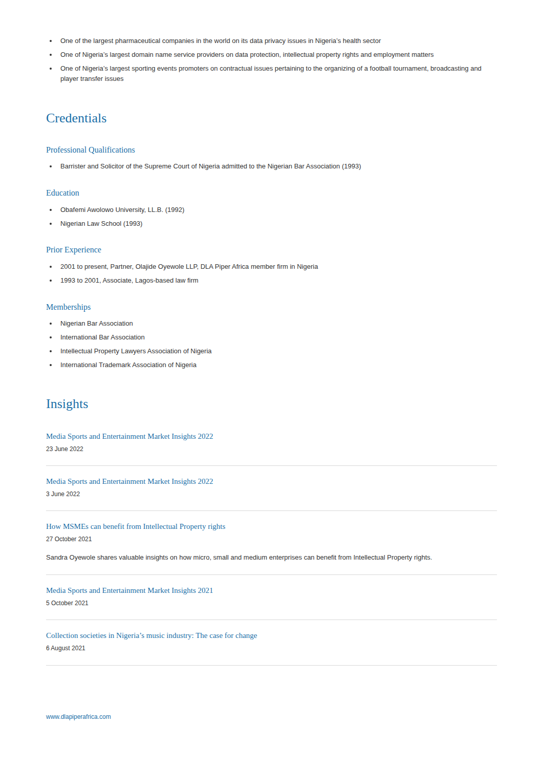One of the largest pharmaceutical companies in the world on its data privacy issues in Nigeria’s health sector
One of Nigeria’s largest domain name service providers on data protection, intellectual property rights and employment matters
One of Nigeria’s largest sporting events promoters on contractual issues pertaining to the organizing of a football tournament, broadcasting and player transfer issues
Credentials
Professional Qualifications
Barrister and Solicitor of the Supreme Court of Nigeria admitted to the Nigerian Bar Association (1993)
Education
Obafemi Awolowo University, LL.B. (1992)
Nigerian Law School (1993)
Prior Experience
2001 to present, Partner, Olajide Oyewole LLP, DLA Piper Africa member firm in Nigeria
1993 to 2001, Associate, Lagos-based law firm
Memberships
Nigerian Bar Association
International Bar Association
Intellectual Property Lawyers Association of Nigeria
International Trademark Association of Nigeria
Insights
Media Sports and Entertainment Market Insights 2022
23 June 2022
Media Sports and Entertainment Market Insights 2022
3 June 2022
How MSMEs can benefit from Intellectual Property rights
27 October 2021
Sandra Oyewole shares valuable insights on how micro, small and medium enterprises can benefit from Intellectual Property rights.
Media Sports and Entertainment Market Insights 2021
5 October 2021
Collection societies in Nigeria’s music industry: The case for change
6 August 2021
www.dlapiperafrica.com